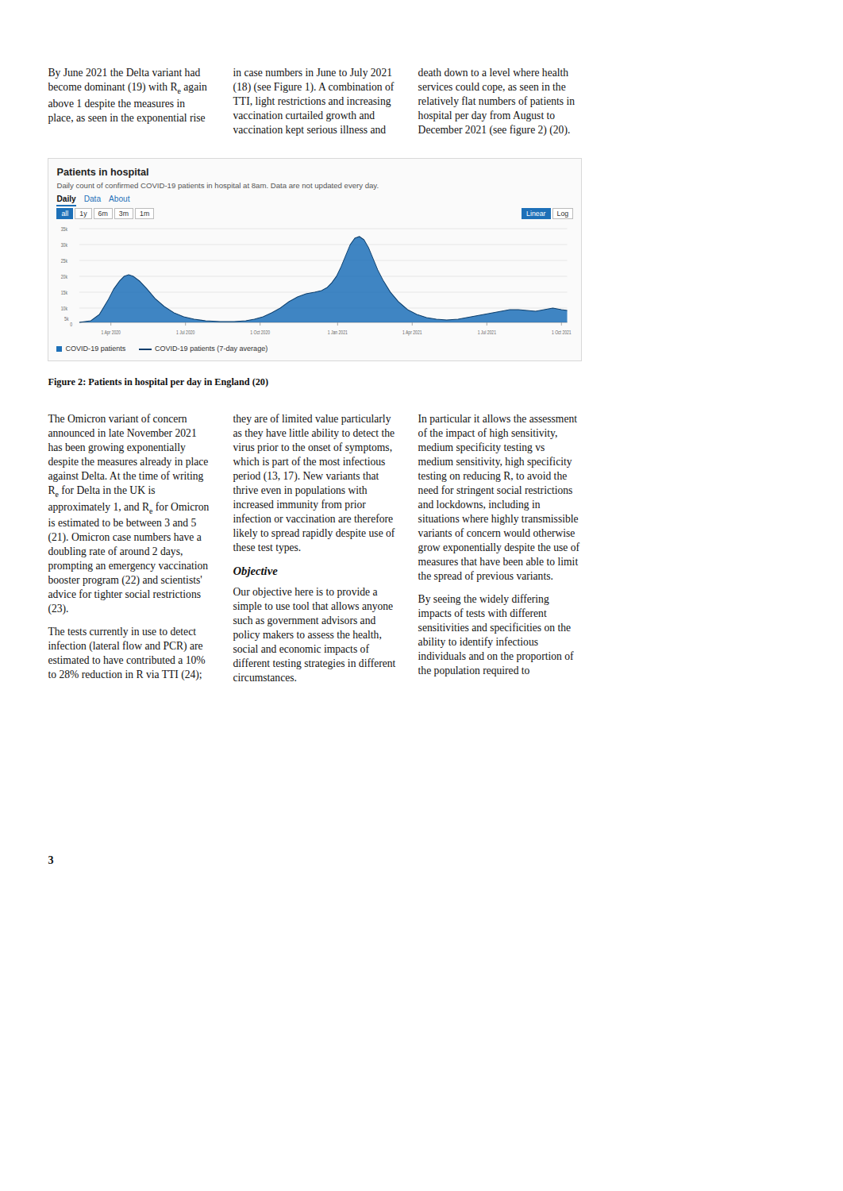By June 2021 the Delta variant had become dominant (19) with Re again above 1 despite the measures in place, as seen in the exponential rise in case numbers in June to July 2021 (18) (see Figure 1). A combination of TTI, light restrictions and increasing vaccination curtailed growth and vaccination kept serious illness and death down to a level where health services could cope, as seen in the relatively flat numbers of patients in hospital per day from August to December 2021 (see figure 2) (20).
Patients in hospital
Daily count of confirmed COVID-19 patients in hospital at 8am. Data are not updated every day.
Daily Data About
all 1y 6m 3m 1m
Linear Log
35k 30k 25k 20k 15k 10k 5k 0 1 Apr 2020 1 Jul 2020 1 Oct 2020 1 Jan 2021 1 Apr 2021 1 Jul 2021 1 Oct 2021
COVID-19 patients COVID-19 patients (7-day average)
Figure 2: Patients in hospital per day in England (20)
The Omicron variant of concern announced in late November 2021 has been growing exponentially despite the measures already in place against Delta. At the time of writing Re for Delta in the UK is approximately 1, and Re for Omicron is estimated to be between 3 and 5 (21). Omicron case numbers have a doubling rate of around 2 days, prompting an emergency vaccination booster program (22) and scientists' advice for tighter social restrictions (23).
The tests currently in use to detect infection (lateral flow and PCR) are estimated to have contributed a 10% to 28% reduction in R via TTI (24); they are of limited value particularly as they have little ability to detect the virus prior to the onset of symptoms, which is part of the most infectious period (13, 17). New variants that thrive even in populations with increased immunity from prior infection or vaccination are therefore likely to spread rapidly despite use of these test types.
Objective
Our objective here is to provide a simple to use tool that allows anyone such as government advisors and policy makers to assess the health, social and economic impacts of different testing strategies in different circumstances.
In particular it allows the assessment of the impact of high sensitivity, medium specificity testing vs medium sensitivity, high specificity testing on reducing R, to avoid the need for stringent social restrictions and lockdowns, including in situations where highly transmissible variants of concern would otherwise grow exponentially despite the use of measures that have been able to limit the spread of previous variants.
By seeing the widely differing impacts of tests with different sensitivities and specificities on the ability to identify infectious individuals and on the proportion of the population required to
3